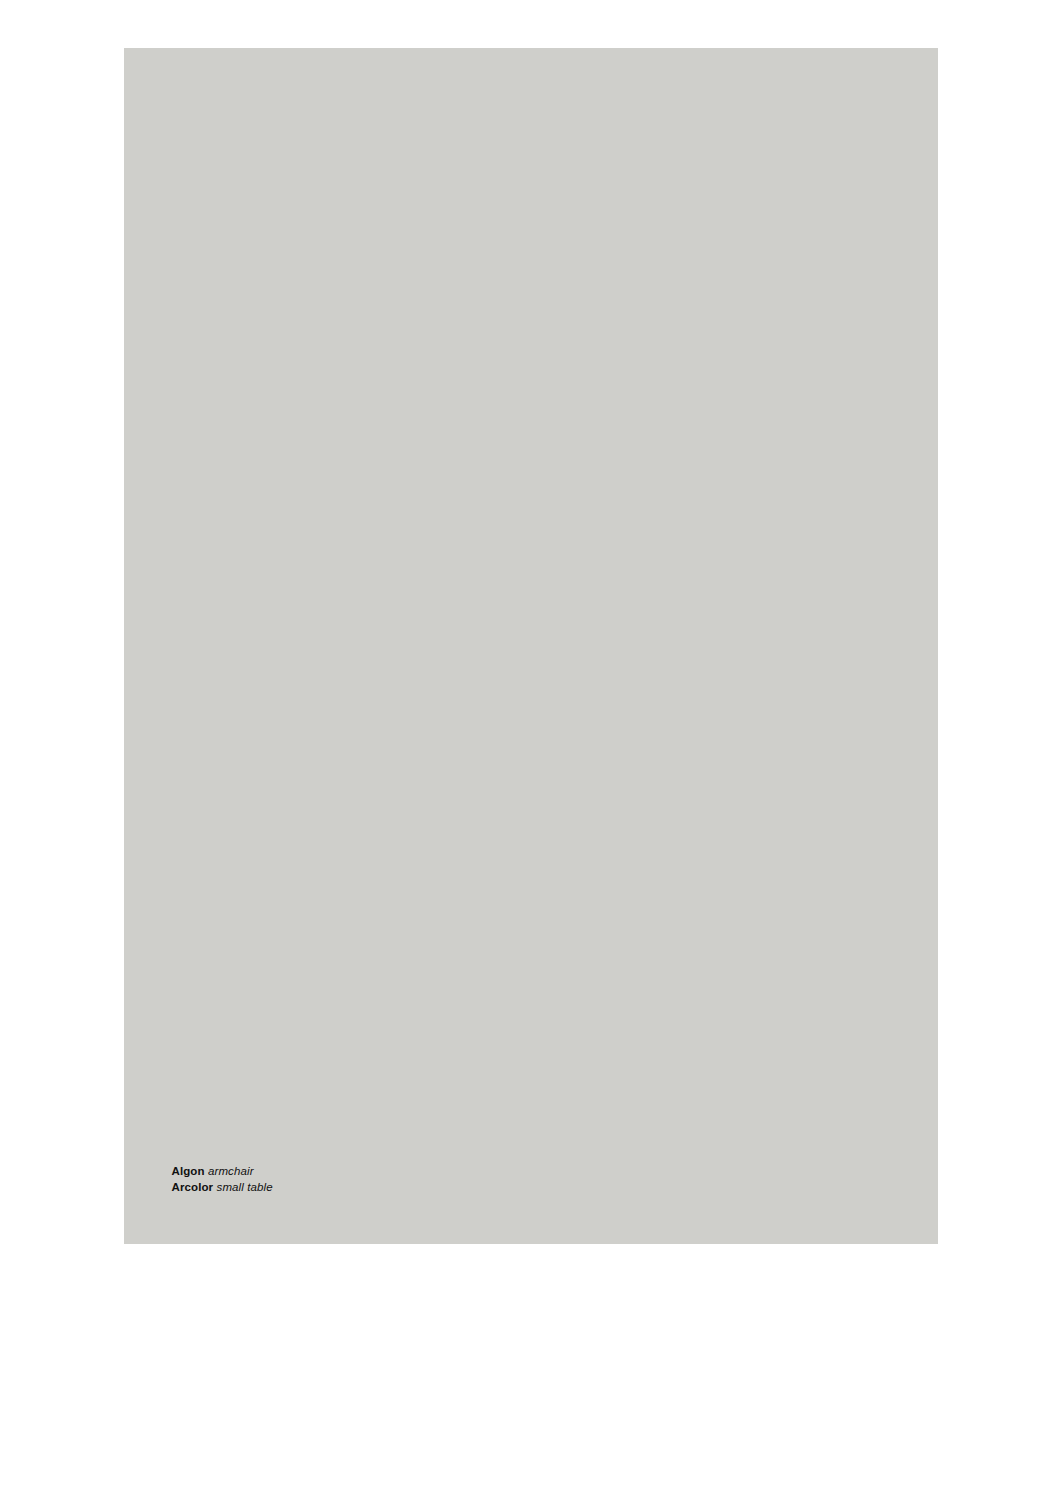Algon armchair
Arcolor small table